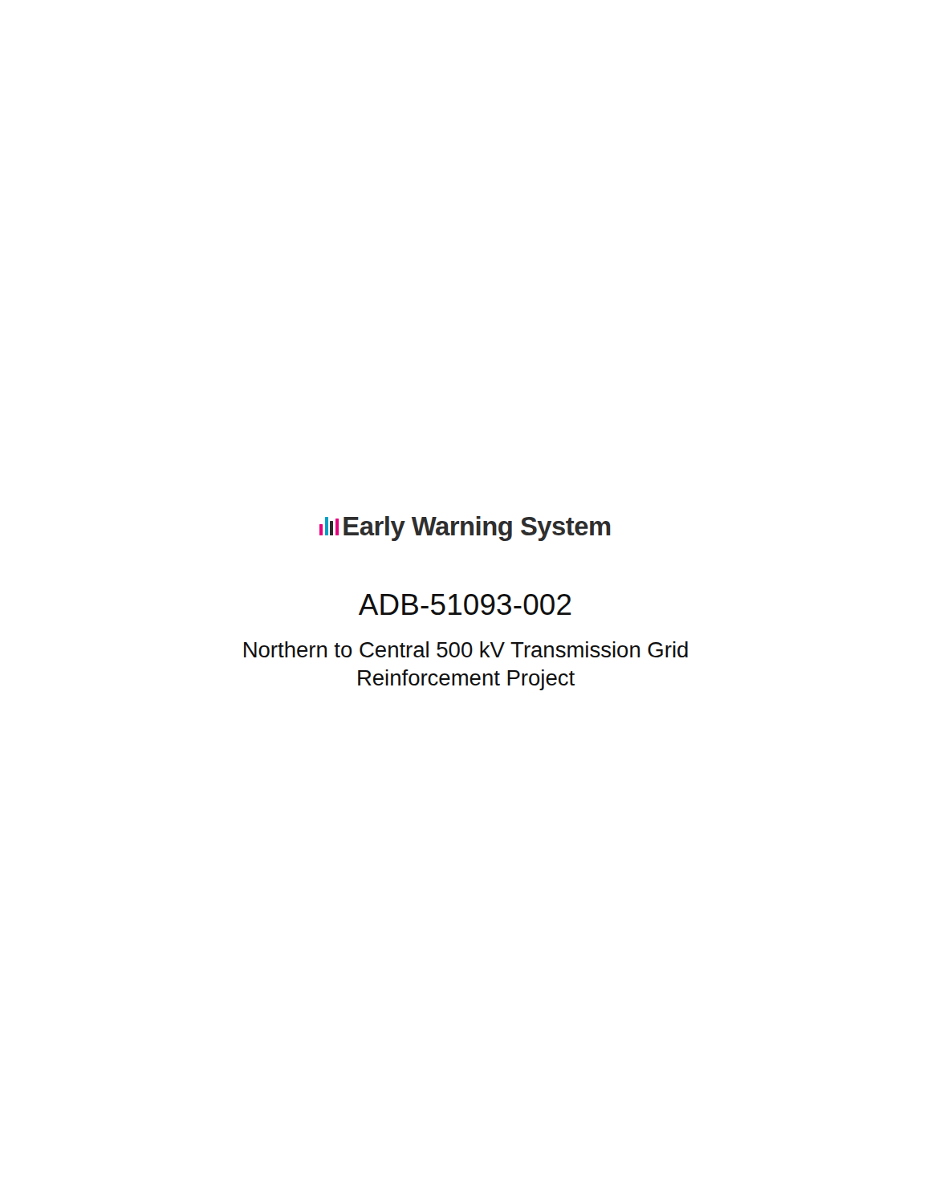Early Warning System
ADB-51093-002
Northern to Central 500 kV Transmission Grid Reinforcement Project